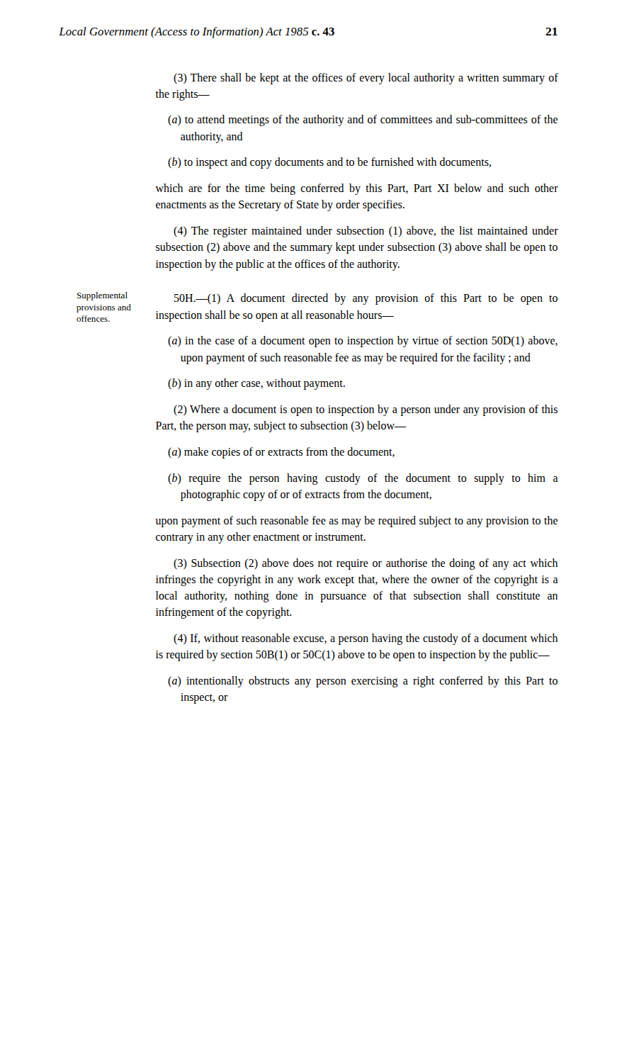Local Government (Access to Information) Act 1985 c. 43
21
(3) There shall be kept at the offices of every local authority a written summary of the rights—
(a) to attend meetings of the authority and of committees and sub-committees of the authority, and
(b) to inspect and copy documents and to be furnished with documents,
which are for the time being conferred by this Part, Part XI below and such other enactments as the Secretary of State by order specifies.
(4) The register maintained under subsection (1) above, the list maintained under subsection (2) above and the summary kept under subsection (3) above shall be open to inspection by the public at the offices of the authority.
Supplemental provisions and offences.
50H.—(1) A document directed by any provision of this Part to be open to inspection shall be so open at all reasonable hours—
(a) in the case of a document open to inspection by virtue of section 50D(1) above, upon payment of such reasonable fee as may be required for the facility ; and
(b) in any other case, without payment.
(2) Where a document is open to inspection by a person under any provision of this Part, the person may, subject to subsection (3) below—
(a) make copies of or extracts from the document,
(b) require the person having custody of the document to supply to him a photographic copy of or of extracts from the document,
upon payment of such reasonable fee as may be required subject to any provision to the contrary in any other enactment or instrument.
(3) Subsection (2) above does not require or authorise the doing of any act which infringes the copyright in any work except that, where the owner of the copyright is a local authority, nothing done in pursuance of that subsection shall constitute an infringement of the copyright.
(4) If, without reasonable excuse, a person having the custody of a document which is required by section 50B(1) or 50C(1) above to be open to inspection by the public—
(a) intentionally obstructs any person exercising a right conferred by this Part to inspect, or